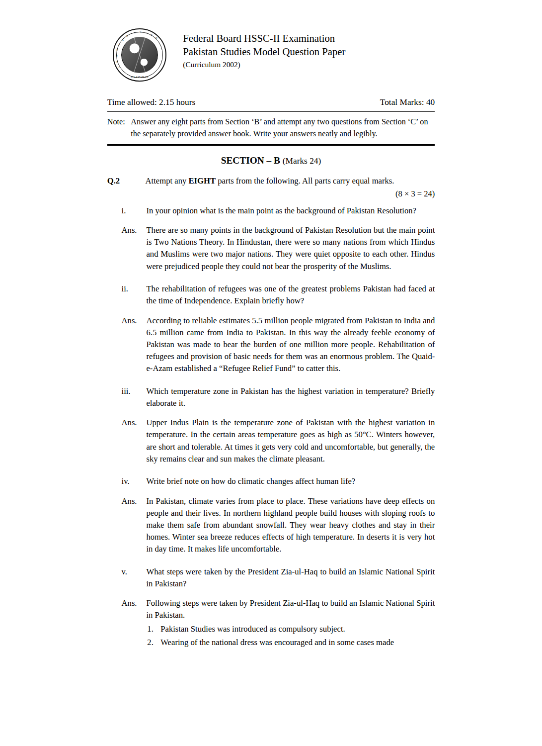F E D E R A L B O A R D
ISLAMABAD
Federal Board HSSC-II Examination
Pakistan Studies Model Question Paper
(Curriculum 2002)
Time allowed: 2.15 hours
Total Marks: 40
Note:
Answer any eight parts from Section ‘B’ and attempt any two questions from Section ‘C’ on the separately provided answer book. Write your answers neatly and legibly.
SECTION – B (Marks 24)
Q.2
Attempt any EIGHT parts from the following. All parts carry equal marks.
(8 × 3 = 24)
i.
In your opinion what is the main point as the background of Pakistan Resolution?
Ans.
There are so many points in the background of Pakistan Resolution but the main point is Two Nations Theory. In Hindustan, there were so many nations from which Hindus and Muslims were two major nations. They were quiet opposite to each other. Hindus were prejudiced people they could not bear the prosperity of the Muslims.
ii.
The rehabilitation of refugees was one of the greatest problems Pakistan had faced at the time of Independence. Explain briefly how?
Ans.
According to reliable estimates 5.5 million people migrated from Pakistan to India and 6.5 million came from India to Pakistan. In this way the already feeble economy of Pakistan was made to bear the burden of one million more people. Rehabilitation of refugees and provision of basic needs for them was an enormous problem. The Quaid-e-Azam established a “Refugee Relief Fund” to catter this.
iii.
Which temperature zone in Pakistan has the highest variation in temperature? Briefly elaborate it.
Ans.
Upper Indus Plain is the temperature zone of Pakistan with the highest variation in temperature. In the certain areas temperature goes as high as 50°C. Winters however, are short and tolerable. At times it gets very cold and uncomfortable, but generally, the sky remains clear and sun makes the climate pleasant.
iv.
Write brief note on how do climatic changes affect human life?
Ans.
In Pakistan, climate varies from place to place. These variations have deep effects on people and their lives. In northern highland people build houses with sloping roofs to make them safe from abundant snowfall. They wear heavy clothes and stay in their homes. Winter sea breeze reduces effects of high temperature. In deserts it is very hot in day time. It makes life uncomfortable.
v.
What steps were taken by the President Zia-ul-Haq to build an Islamic National Spirit in Pakistan?
Ans.
Following steps were taken by President Zia-ul-Haq to build an Islamic National Spirit in Pakistan.
Pakistan Studies was introduced as compulsory subject.
Wearing of the national dress was encouraged and in some cases made